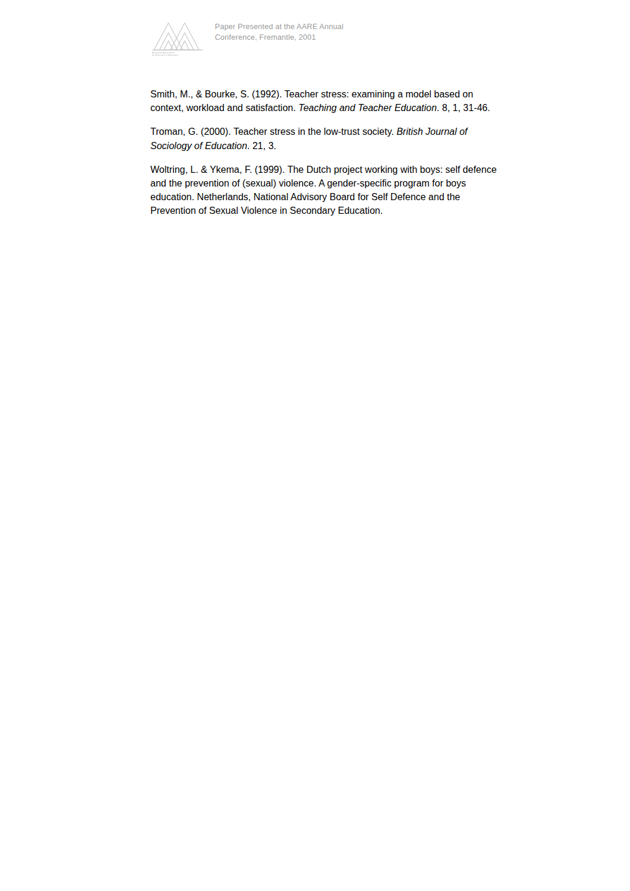Australian Association for Research in Education
Paper Presented at the AARE Annual
Conference, Fremantle, 2001
Smith, M., & Bourke, S. (1992). Teacher stress: examining a model based on context, workload and satisfaction. Teaching and Teacher Education. 8, 1, 31-46.
Troman, G. (2000). Teacher stress in the low-trust society. British Journal of Sociology of Education. 21, 3.
Woltring, L. & Ykema, F. (1999). The Dutch project working with boys: self defence and the prevention of (sexual) violence. A gender-specific program for boys education. Netherlands, National Advisory Board for Self Defence and the Prevention of Sexual Violence in Secondary Education.